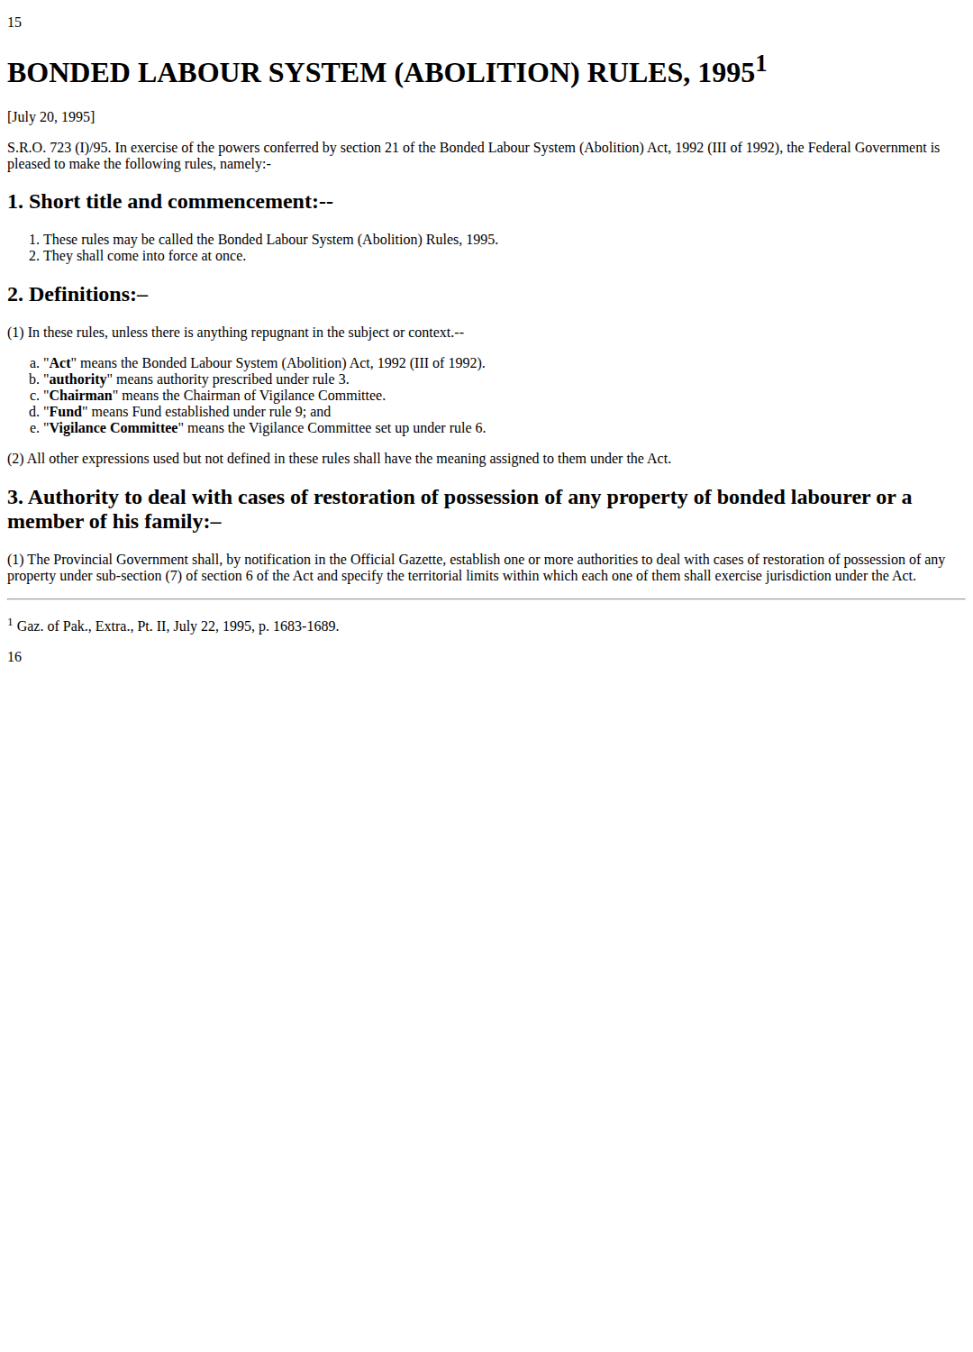15
BONDED LABOUR SYSTEM (ABOLITION) RULES, 19951
[July 20, 1995]
S.R.O. 723 (I)/95. In exercise of the powers conferred by section 21 of the Bonded Labour System (Abolition) Act, 1992 (III of 1992), the Federal Government is pleased to make the following rules, namely:-
1. Short title and commencement:--
These rules may be called the Bonded Labour System (Abolition) Rules, 1995.
They shall come into force at once.
2. Definitions:–
(1) In these rules, unless there is anything repugnant in the subject or context.--
"Act" means the Bonded Labour System (Abolition) Act, 1992 (III of 1992).
"authority" means authority prescribed under rule 3.
"Chairman" means the Chairman of Vigilance Committee.
"Fund" means Fund established under rule 9; and
"Vigilance Committee" means the Vigilance Committee set up under rule 6.
(2) All other expressions used but not defined in these rules shall have the meaning assigned to them under the Act.
3. Authority to deal with cases of restoration of possession of any property of bonded labourer or a member of his family:–
(1) The Provincial Government shall, by notification in the Official Gazette, establish one or more authorities to deal with cases of restoration of possession of any property under sub-section (7) of section 6 of the Act and specify the territorial limits within which each one of them shall exercise jurisdiction under the Act.
1 Gaz. of Pak., Extra., Pt. II, July 22, 1995, p. 1683-1689.
16